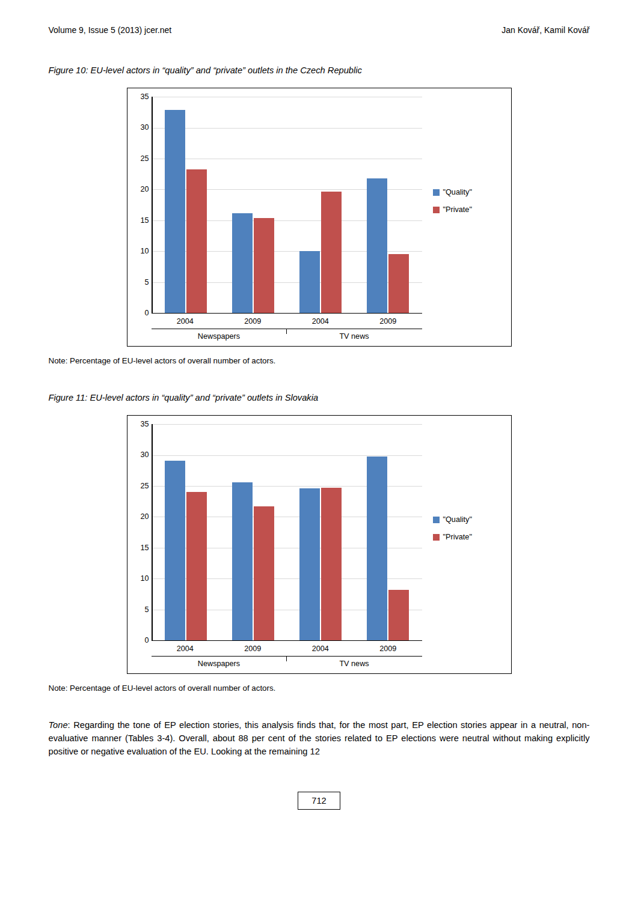Volume 9, Issue 5 (2013) jcer.net
Jan Kovář, Kamil Kovář
Figure 10: EU-level actors in “quality” and “private” outlets in the Czech Republic
35 30 25 20 15 10 5 0
2004
2009
2004
2009
Newspapers
TV news
"Quality"
"Private"
Note: Percentage of EU-level actors of overall number of actors.
Figure 11: EU-level actors in “quality” and “private” outlets in Slovakia
35 30 25 20 15 10 5 0
2004
2009
2004
2009
Newspapers
TV news
"Quality"
"Private"
Note: Percentage of EU-level actors of overall number of actors.
Tone: Regarding the tone of EP election stories, this analysis finds that, for the most part, EP election stories appear in a neutral, non-evaluative manner (Tables 3-4). Overall, about 88 per cent of the stories related to EP elections were neutral without making explicitly positive or negative evaluation of the EU. Looking at the remaining 12
712